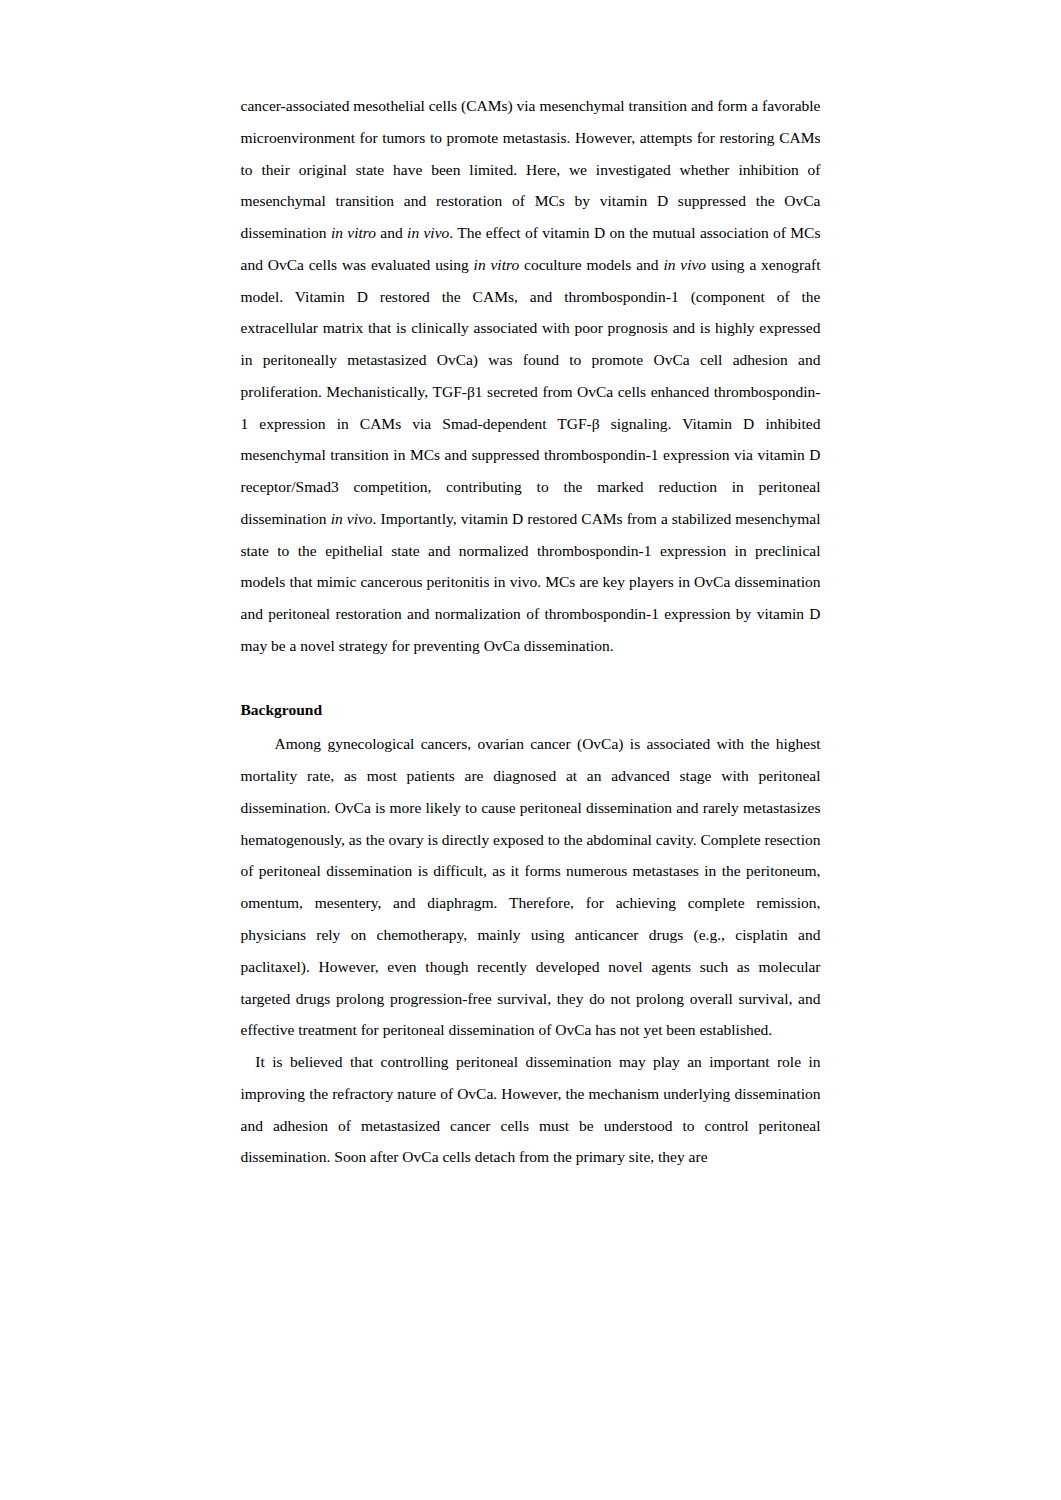cancer-associated mesothelial cells (CAMs) via mesenchymal transition and form a favorable microenvironment for tumors to promote metastasis. However, attempts for restoring CAMs to their original state have been limited. Here, we investigated whether inhibition of mesenchymal transition and restoration of MCs by vitamin D suppressed the OvCa dissemination in vitro and in vivo. The effect of vitamin D on the mutual association of MCs and OvCa cells was evaluated using in vitro coculture models and in vivo using a xenograft model. Vitamin D restored the CAMs, and thrombospondin-1 (component of the extracellular matrix that is clinically associated with poor prognosis and is highly expressed in peritoneally metastasized OvCa) was found to promote OvCa cell adhesion and proliferation. Mechanistically, TGF-β1 secreted from OvCa cells enhanced thrombospondin-1 expression in CAMs via Smad-dependent TGF-β signaling. Vitamin D inhibited mesenchymal transition in MCs and suppressed thrombospondin-1 expression via vitamin D receptor/Smad3 competition, contributing to the marked reduction in peritoneal dissemination in vivo. Importantly, vitamin D restored CAMs from a stabilized mesenchymal state to the epithelial state and normalized thrombospondin-1 expression in preclinical models that mimic cancerous peritonitis in vivo. MCs are key players in OvCa dissemination and peritoneal restoration and normalization of thrombospondin-1 expression by vitamin D may be a novel strategy for preventing OvCa dissemination.
Background
Among gynecological cancers, ovarian cancer (OvCa) is associated with the highest mortality rate, as most patients are diagnosed at an advanced stage with peritoneal dissemination. OvCa is more likely to cause peritoneal dissemination and rarely metastasizes hematogenously, as the ovary is directly exposed to the abdominal cavity. Complete resection of peritoneal dissemination is difficult, as it forms numerous metastases in the peritoneum, omentum, mesentery, and diaphragm. Therefore, for achieving complete remission, physicians rely on chemotherapy, mainly using anticancer drugs (e.g., cisplatin and paclitaxel). However, even though recently developed novel agents such as molecular targeted drugs prolong progression-free survival, they do not prolong overall survival, and effective treatment for peritoneal dissemination of OvCa has not yet been established.
It is believed that controlling peritoneal dissemination may play an important role in improving the refractory nature of OvCa. However, the mechanism underlying dissemination and adhesion of metastasized cancer cells must be understood to control peritoneal dissemination. Soon after OvCa cells detach from the primary site, they are